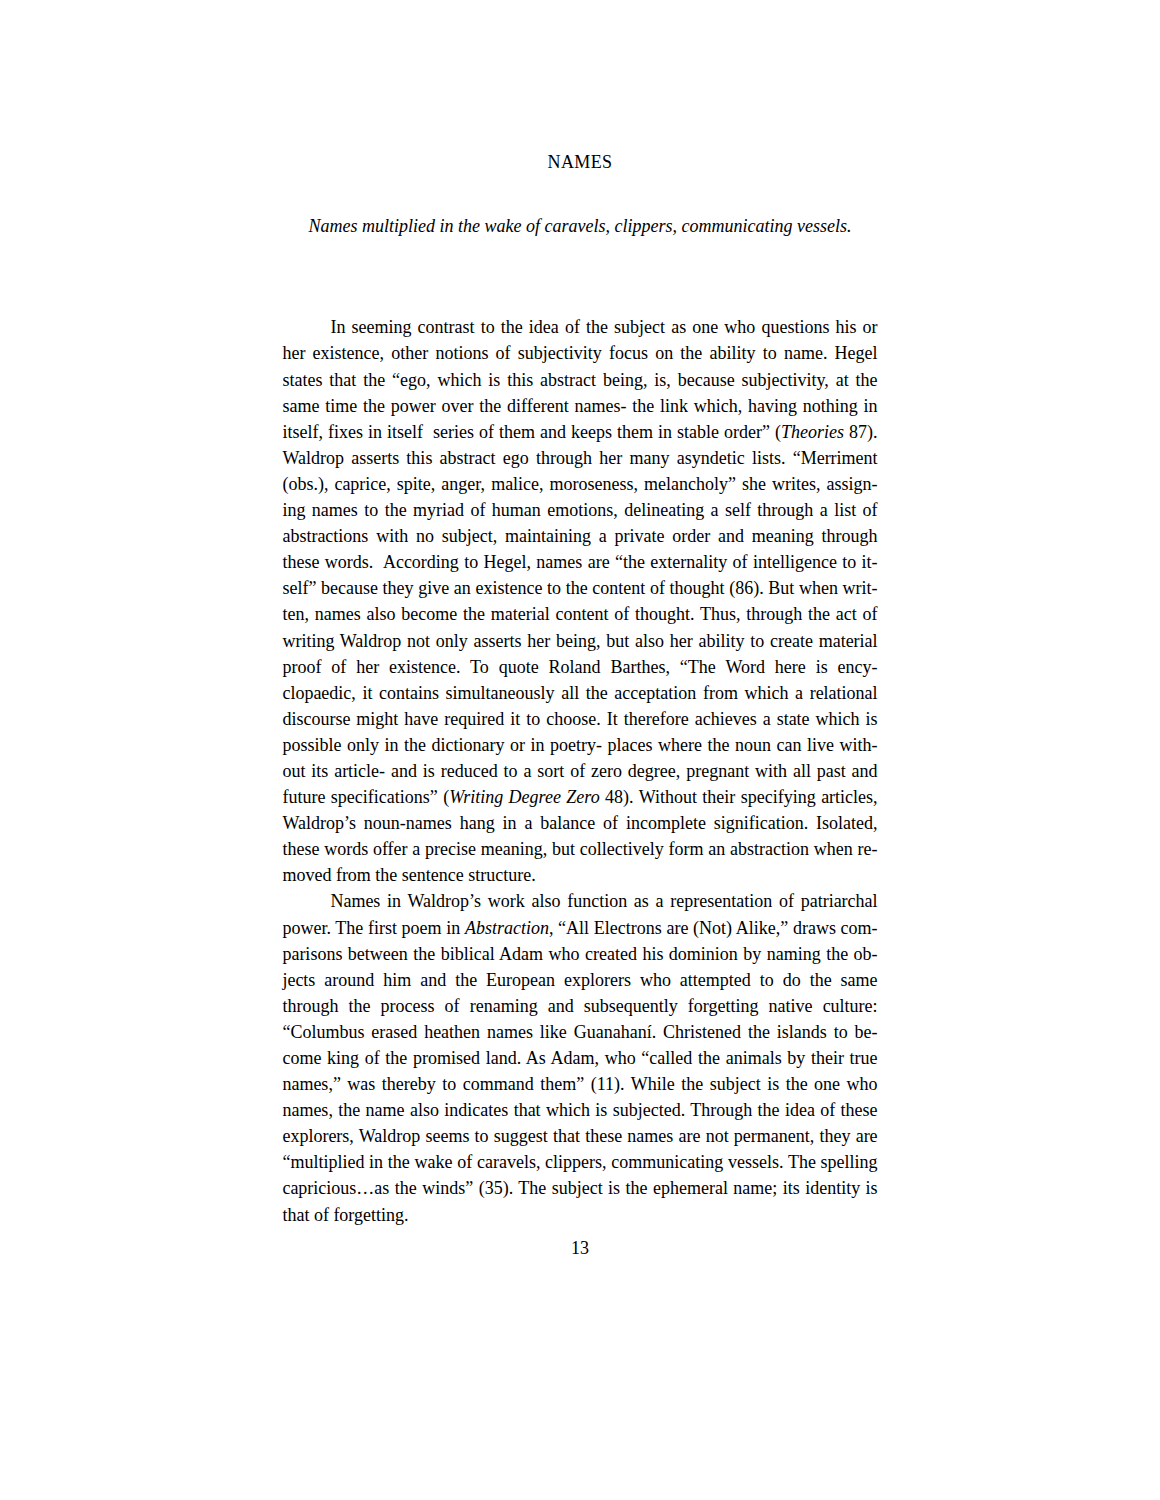NAMES
Names multiplied in the wake of caravels, clippers, communicating vessels.
In seeming contrast to the idea of the subject as one who questions his or her existence, other notions of subjectivity focus on the ability to name. Hegel states that the “ego, which is this abstract being, is, because subjectivity, at the same time the power over the different names- the link which, having nothing in itself, fixes in itself series of them and keeps them in stable order” (Theories 87). Waldrop asserts this abstract ego through her many asyndetic lists. “Merriment (obs.), caprice, spite, anger, malice, moroseness, melancholy” she writes, assigning names to the myriad of human emotions, delineating a self through a list of abstractions with no subject, maintaining a private order and meaning through these words. According to Hegel, names are “the externality of intelligence to itself” because they give an existence to the content of thought (86). But when written, names also become the material content of thought. Thus, through the act of writing Waldrop not only asserts her being, but also her ability to create material proof of her existence. To quote Roland Barthes, “The Word here is encyclopaedic, it contains simultaneously all the acceptation from which a relational discourse might have required it to choose. It therefore achieves a state which is possible only in the dictionary or in poetry- places where the noun can live without its article- and is reduced to a sort of zero degree, pregnant with all past and future specifications” (Writing Degree Zero 48). Without their specifying articles, Waldrop’s noun-names hang in a balance of incomplete signification. Isolated, these words offer a precise meaning, but collectively form an abstraction when removed from the sentence structure.
Names in Waldrop’s work also function as a representation of patriarchal power. The first poem in Abstraction, “All Electrons are (Not) Alike,” draws comparisons between the biblical Adam who created his dominion by naming the objects around him and the European explorers who attempted to do the same through the process of renaming and subsequently forgetting native culture: “Columbus erased heathen names like Guanahaní. Christened the islands to become king of the promised land. As Adam, who “called the animals by their true names,” was thereby to command them” (11). While the subject is the one who names, the name also indicates that which is subjected. Through the idea of these explorers, Waldrop seems to suggest that these names are not permanent, they are “multiplied in the wake of caravels, clippers, communicating vessels. The spelling capricious…as the winds” (35). The subject is the ephemeral name; its identity is that of forgetting.
13